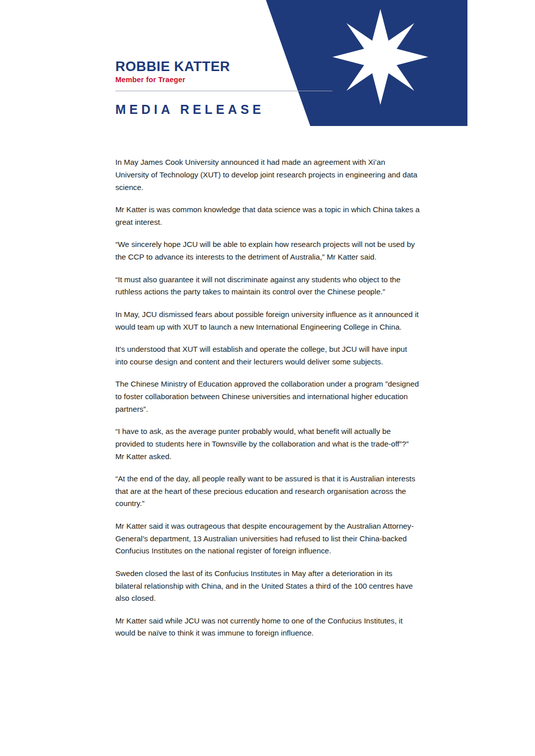ROBBIE KATTER
Member for Traeger
MEDIA RELEASE
In May James Cook University announced it had made an agreement with Xi’an University of Technology (XUT) to develop joint research projects in engineering and data science.
Mr Katter is was common knowledge that data science was a topic in which China takes a great interest.
“We sincerely hope JCU will be able to explain how research projects will not be used by the CCP to advance its interests to the detriment of Australia,” Mr Katter said.
“It must also guarantee it will not discriminate against any students who object to the ruthless actions the party takes to maintain its control over the Chinese people.”
In May, JCU dismissed fears about possible foreign university influence as it announced it would team up with XUT to launch a new International Engineering College in China.
It’s understood that XUT will establish and operate the college, but JCU will have input into course design and content and their lecturers would deliver some subjects.
The Chinese Ministry of Education approved the collaboration under a program ”designed to foster collaboration between Chinese universities and international higher education partners”.
“I have to ask, as the average punter probably would, what benefit will actually be provided to students here in Townsville by the collaboration and what is the trade-off”?” Mr Katter asked.
“At the end of the day, all people really want to be assured is that it is Australian interests that are at the heart of these precious education and research organisation across the country.”
Mr Katter said it was outrageous that despite encouragement by the Australian Attorney-General’s department, 13 Australian universities had refused to list their China-backed Confucius Institutes on the national register of foreign influence.
Sweden closed the last of its Confucius Institutes in May after a deterioration in its bilateral relationship with China, and in the United States a third of the 100 centres have also closed.
Mr Katter said while JCU was not currently home to one of the Confucius Institutes, it would be naïve to think it was immune to foreign influence.